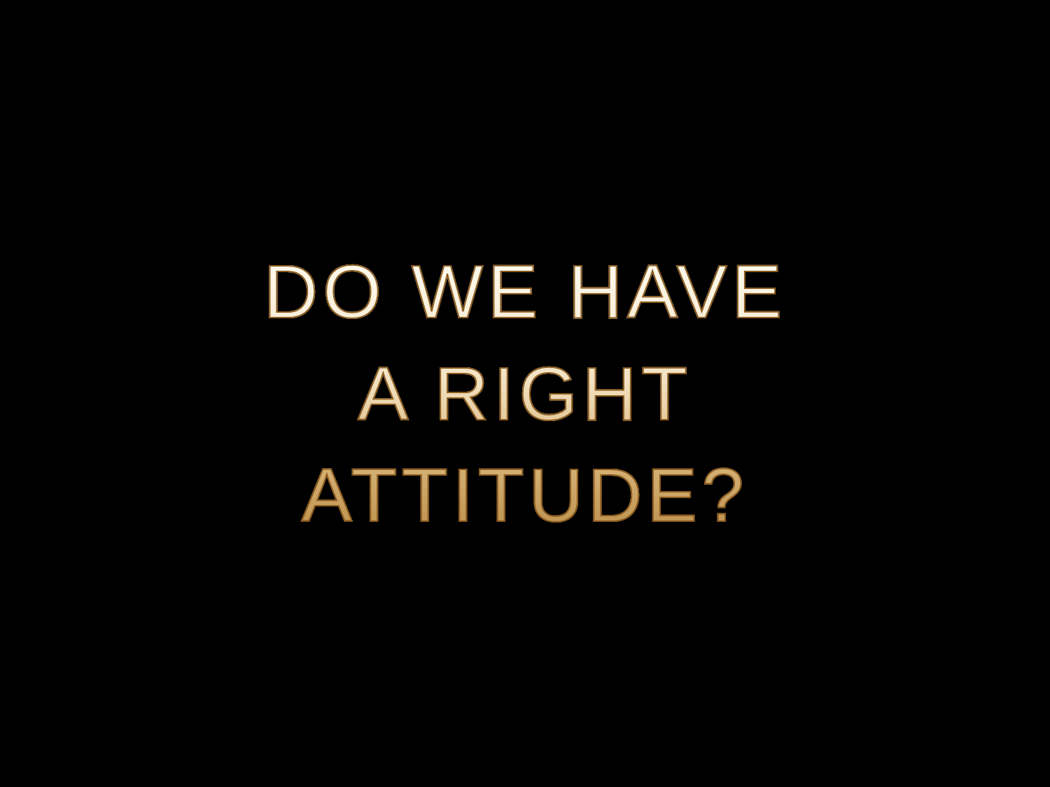Do we have a right attitude?